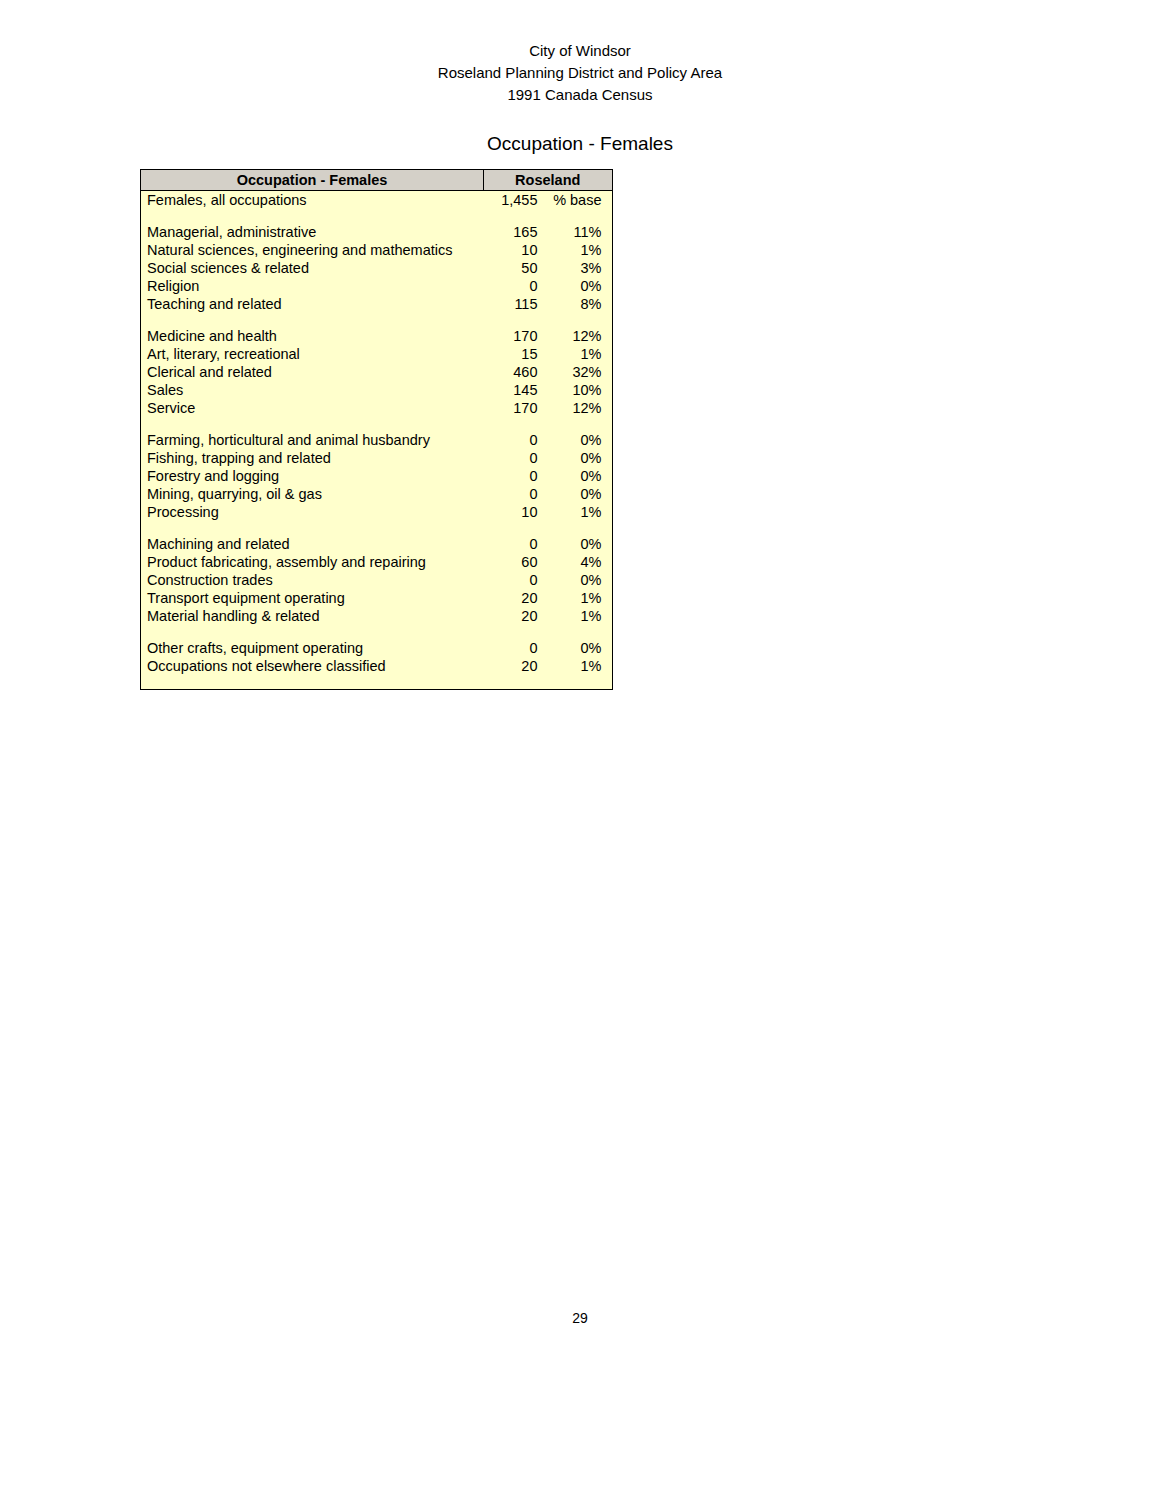City of Windsor
Roseland Planning District and Policy Area
1991 Canada Census
Occupation - Females
| Occupation - Females | Roseland |
| --- | --- |
| Females, all occupations | 1,455 | % base |
| Managerial, administrative | 165 | 11% |
| Natural sciences, engineering and mathematics | 10 | 1% |
| Social sciences & related | 50 | 3% |
| Religion | 0 | 0% |
| Teaching and related | 115 | 8% |
| Medicine and health | 170 | 12% |
| Art, literary, recreational | 15 | 1% |
| Clerical and related | 460 | 32% |
| Sales | 145 | 10% |
| Service | 170 | 12% |
| Farming, horticultural and animal husbandry | 0 | 0% |
| Fishing, trapping and related | 0 | 0% |
| Forestry and logging | 0 | 0% |
| Mining, quarrying, oil & gas | 0 | 0% |
| Processing | 10 | 1% |
| Machining and related | 0 | 0% |
| Product fabricating, assembly and repairing | 60 | 4% |
| Construction trades | 0 | 0% |
| Transport equipment operating | 20 | 1% |
| Material handling & related | 20 | 1% |
| Other crafts, equipment operating | 0 | 0% |
| Occupations not elsewhere classified | 20 | 1% |
29